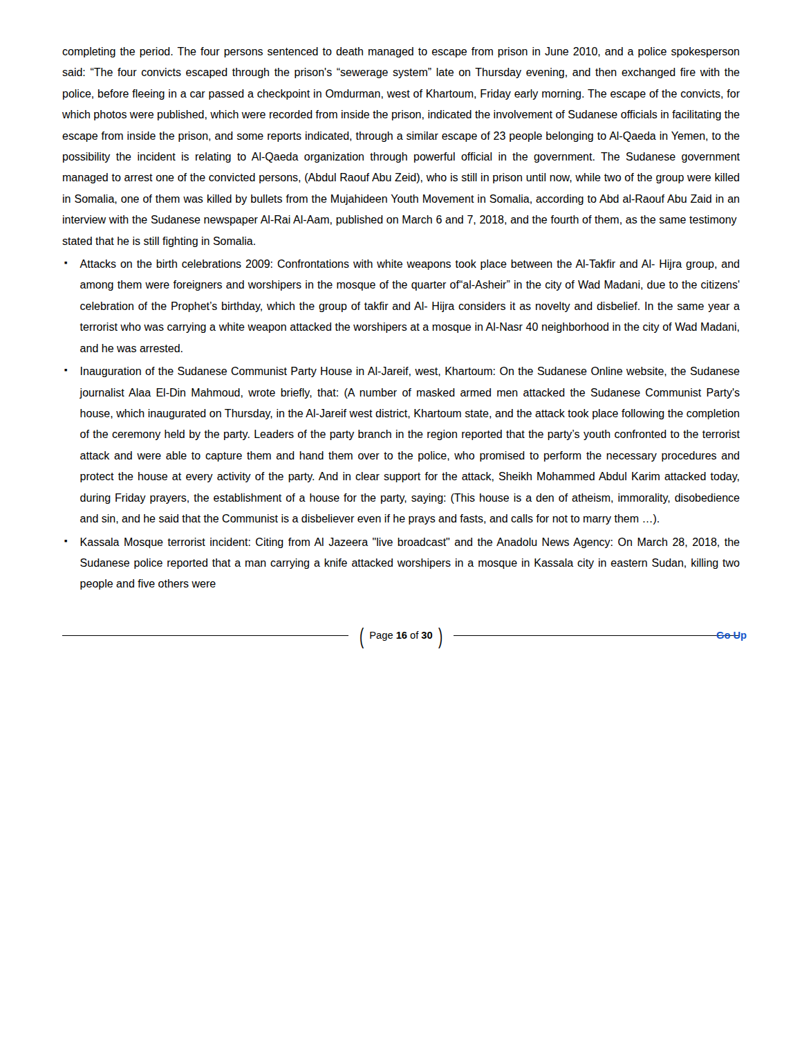completing the period. The four persons sentenced to death managed to escape from prison in June 2010, and a police spokesperson said: “The four convicts escaped through the prison's “sewerage system” late on Thursday evening, and then exchanged fire with the police, before fleeing in a car passed a checkpoint in Omdurman, west of Khartoum, Friday early morning. The escape of the convicts, for which photos were published, which were recorded from inside the prison, indicated the involvement of Sudanese officials in facilitating the escape from inside the prison, and some reports indicated, through a similar escape of 23 people belonging to Al-Qaeda in Yemen, to the possibility the incident is relating to Al-Qaeda organization through powerful official in the government. The Sudanese government managed to arrest one of the convicted persons, (Abdul Raouf Abu Zeid), who is still in prison until now, while two of the group were killed in Somalia, one of them was killed by bullets from the Mujahideen Youth Movement in Somalia, according to Abd al-Raouf Abu Zaid in an interview with the Sudanese newspaper Al-Rai Al-Aam, published on March 6 and 7, 2018, and the fourth of them, as the same testimony stated that he is still fighting in Somalia.
Attacks on the birth celebrations 2009: Confrontations with white weapons took place between the Al-Takfir and Al- Hijra group, and among them were foreigners and worshipers in the mosque of the quarter of“al-Asheir” in the city of Wad Madani, due to the citizens' celebration of the Prophet’s birthday, which the group of takfir and Al- Hijra considers it as novelty and disbelief. In the same year a terrorist who was carrying a white weapon attacked the worshipers at a mosque in Al-Nasr 40 neighborhood in the city of Wad Madani, and he was arrested.
Inauguration of the Sudanese Communist Party House in Al-Jareif, west, Khartoum: On the Sudanese Online website, the Sudanese journalist Alaa El-Din Mahmoud, wrote briefly, that: (A number of masked armed men attacked the Sudanese Communist Party's house, which inaugurated on Thursday, in the Al-Jareif west district, Khartoum state, and the attack took place following the completion of the ceremony held by the party. Leaders of the party branch in the region reported that the party’s youth confronted to the terrorist attack and were able to capture them and hand them over to the police, who promised to perform the necessary procedures and protect the house at every activity of the party. And in clear support for the attack, Sheikh Mohammed Abdul Karim attacked today, during Friday prayers, the establishment of a house for the party, saying: (This house is a den of atheism, immorality, disobedience and sin, and he said that the Communist is a disbeliever even if he prays and fasts, and calls for not to marry them …).
Kassala Mosque terrorist incident: Citing from Al Jazeera "live broadcast" and the Anadolu News Agency: On March 28, 2018, the Sudanese police reported that a man carrying a knife attacked worshipers in a mosque in Kassala city in eastern Sudan, killing two people and five others were
Page 16 of 30
Go Up